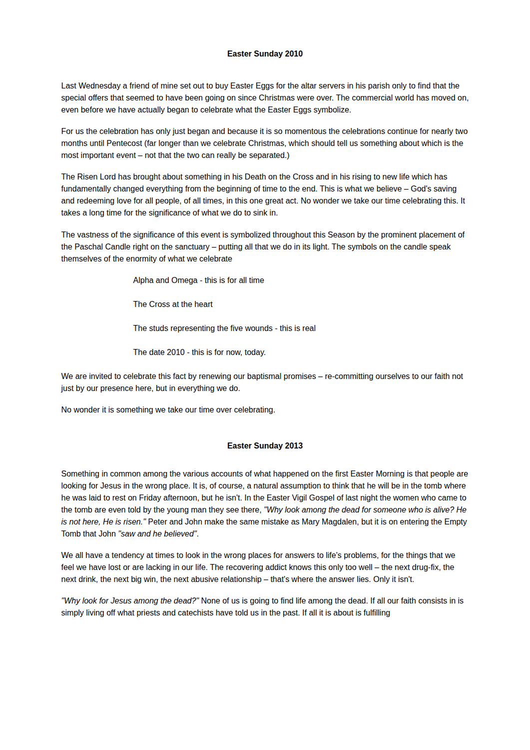Easter Sunday 2010
Last Wednesday a friend of mine set out to buy Easter Eggs for the altar servers in his parish only to find that the special offers that seemed to have been going on since Christmas were over. The commercial world has moved on, even before we have actually began to celebrate what the Easter Eggs symbolize.
For us the celebration has only just began and because it is so momentous the celebrations continue for nearly two months until Pentecost (far longer than we celebrate Christmas, which should tell us something about which is the most important event – not that the two can really be separated.)
The Risen Lord has brought about something in his Death on the Cross and in his rising to new life which has fundamentally changed everything from the beginning of time to the end. This is what we believe – God's saving and redeeming love for all people, of all times, in this one great act. No wonder we take our time celebrating this. It takes a long time for the significance of what we do to sink in.
The vastness of the significance of this event is symbolized throughout this Season by the prominent placement of the Paschal Candle right on the sanctuary – putting all that we do in its light. The symbols on the candle speak themselves of the enormity of what we celebrate
Alpha and Omega - this is for all time
The Cross at the heart
The studs representing the five wounds - this is real
The date 2010 - this is for now, today.
We are invited to celebrate this fact by renewing our baptismal promises – re-committing ourselves to our faith not just by our presence here, but in everything we do.
No wonder it is something we take our time over celebrating.
Easter Sunday 2013
Something in common among the various accounts of what happened on the first Easter Morning is that people are looking for Jesus in the wrong place. It is, of course, a natural assumption to think that he will be in the tomb where he was laid to rest on Friday afternoon, but he isn't. In the Easter Vigil Gospel of last night the women who came to the tomb are even told by the young man they see there, "Why look among the dead for someone who is alive? He is not here, He is risen." Peter and John make the same mistake as Mary Magdalen, but it is on entering the Empty Tomb that John "saw and he believed".
We all have a tendency at times to look in the wrong places for answers to life's problems, for the things that we feel we have lost or are lacking in our life. The recovering addict knows this only too well – the next drug-fix, the next drink, the next big win, the next abusive relationship – that's where the answer lies. Only it isn't.
"Why look for Jesus among the dead?" None of us is going to find life among the dead. If all our faith consists in is simply living off what priests and catechists have told us in the past. If all it is about is fulfilling